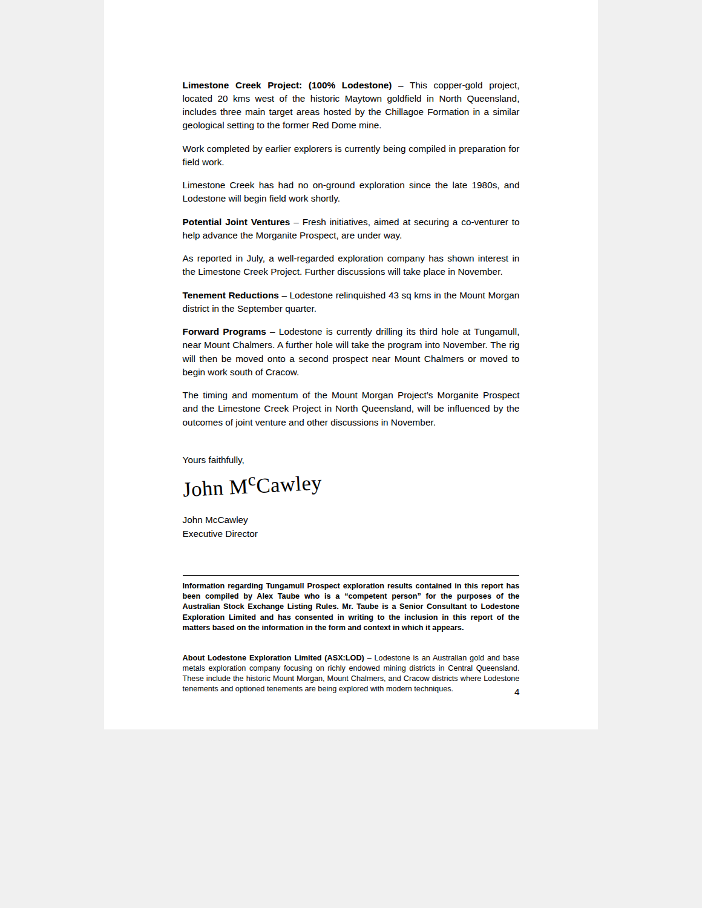Limestone Creek Project: (100% Lodestone) – This copper-gold project, located 20 kms west of the historic Maytown goldfield in North Queensland, includes three main target areas hosted by the Chillagoe Formation in a similar geological setting to the former Red Dome mine.
Work completed by earlier explorers is currently being compiled in preparation for field work.
Limestone Creek has had no on-ground exploration since the late 1980s, and Lodestone will begin field work shortly.
Potential Joint Ventures – Fresh initiatives, aimed at securing a co-venturer to help advance the Morganite Prospect, are under way.
As reported in July, a well-regarded exploration company has shown interest in the Limestone Creek Project. Further discussions will take place in November.
Tenement Reductions – Lodestone relinquished 43 sq kms in the Mount Morgan district in the September quarter.
Forward Programs – Lodestone is currently drilling its third hole at Tungamull, near Mount Chalmers. A further hole will take the program into November. The rig will then be moved onto a second prospect near Mount Chalmers or moved to begin work south of Cracow.
The timing and momentum of the Mount Morgan Project’s Morganite Prospect and the Limestone Creek Project in North Queensland, will be influenced by the outcomes of joint venture and other discussions in November.
Yours faithfully,
John McCawley
John McCawley
Executive Director
Information regarding Tungamull Prospect exploration results contained in this report has been compiled by Alex Taube who is a “competent person” for the purposes of the Australian Stock Exchange Listing Rules. Mr. Taube is a Senior Consultant to Lodestone Exploration Limited and has consented in writing to the inclusion in this report of the matters based on the information in the form and context in which it appears.
About Lodestone Exploration Limited (ASX:LOD) – Lodestone is an Australian gold and base metals exploration company focusing on richly endowed mining districts in Central Queensland. These include the historic Mount Morgan, Mount Chalmers, and Cracow districts where Lodestone tenements and optioned tenements are being explored with modern techniques.
4